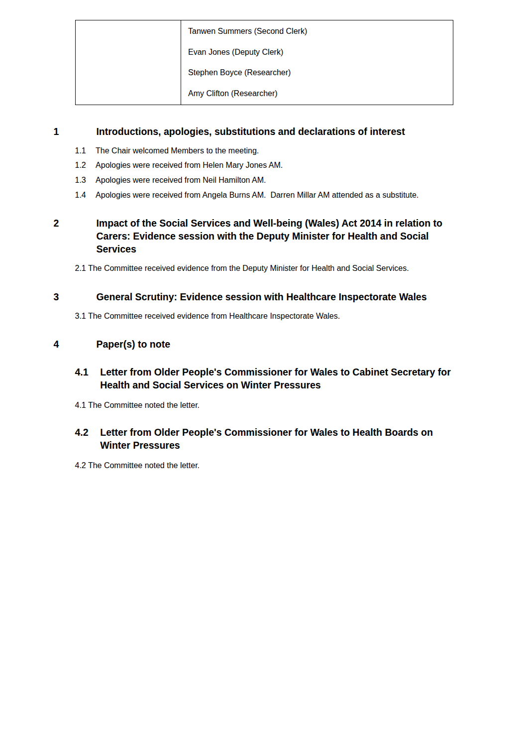| | Tanwen Summers (Second Clerk) Evan Jones (Deputy Clerk) Stephen Boyce (Researcher) Amy Clifton (Researcher) |
1 Introductions, apologies, substitutions and declarations of interest
1.1 The Chair welcomed Members to the meeting.
1.2 Apologies were received from Helen Mary Jones AM.
1.3 Apologies were received from Neil Hamilton AM.
1.4 Apologies were received from Angela Burns AM. Darren Millar AM attended as a substitute.
2 Impact of the Social Services and Well-being (Wales) Act 2014 in relation to Carers: Evidence session with the Deputy Minister for Health and Social Services
2.1 The Committee received evidence from the Deputy Minister for Health and Social Services.
3 General Scrutiny: Evidence session with Healthcare Inspectorate Wales
3.1 The Committee received evidence from Healthcare Inspectorate Wales.
4 Paper(s) to note
4.1 Letter from Older People's Commissioner for Wales to Cabinet Secretary for Health and Social Services on Winter Pressures
4.1 The Committee noted the letter.
4.2 Letter from Older People's Commissioner for Wales to Health Boards on Winter Pressures
4.2 The Committee noted the letter.